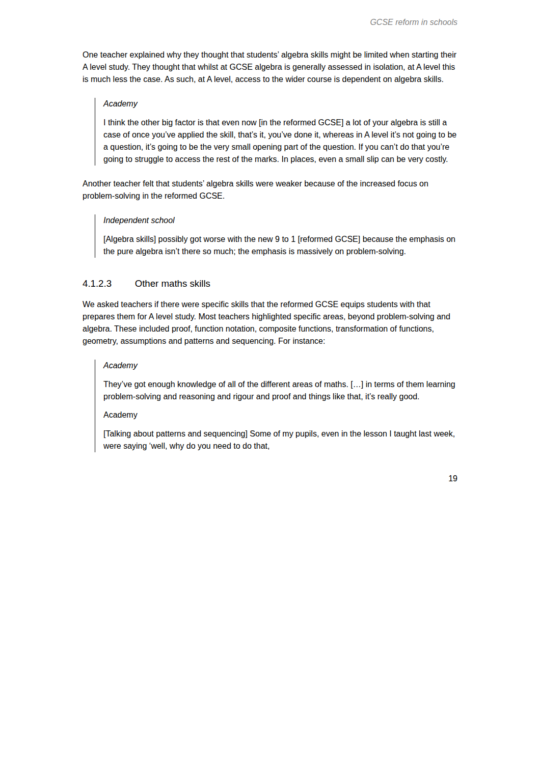GCSE reform in schools
One teacher explained why they thought that students’ algebra skills might be limited when starting their A level study. They thought that whilst at GCSE algebra is generally assessed in isolation, at A level this is much less the case. As such, at A level, access to the wider course is dependent on algebra skills.
Academy
I think the other big factor is that even now [in the reformed GCSE] a lot of your algebra is still a case of once you’ve applied the skill, that’s it, you’ve done it, whereas in A level it’s not going to be a question, it’s going to be the very small opening part of the question. If you can’t do that you’re going to struggle to access the rest of the marks. In places, even a small slip can be very costly.
Another teacher felt that students’ algebra skills were weaker because of the increased focus on problem-solving in the reformed GCSE.
Independent school
[Algebra skills] possibly got worse with the new 9 to 1 [reformed GCSE] because the emphasis on the pure algebra isn’t there so much; the emphasis is massively on problem-solving.
4.1.2.3 Other maths skills
We asked teachers if there were specific skills that the reformed GCSE equips students with that prepares them for A level study. Most teachers highlighted specific areas, beyond problem-solving and algebra. These included proof, function notation, composite functions, transformation of functions, geometry, assumptions and patterns and sequencing. For instance:
Academy
They’ve got enough knowledge of all of the different areas of maths. […] in terms of them learning problem-solving and reasoning and rigour and proof and things like that, it’s really good.
Academy
[Talking about patterns and sequencing] Some of my pupils, even in the lesson I taught last week, were saying ‘well, why do you need to do that,
19